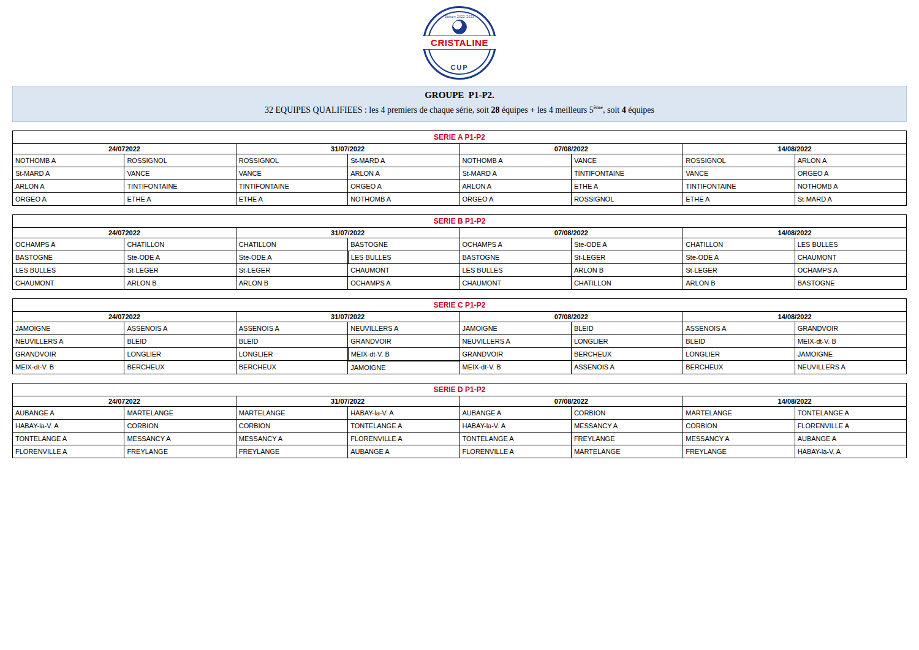Saison 2022-2023
CRISTALINE
CUP
GROUPE P1-P2.
32 EQUIPES QUALIFIEES : les 4 premiers de chaque série, soit 28 équipes + les 4 meilleurs 5ème, soit 4 équipes
| SERIE A P1-P2 |
| --- |
| 24/072022 | 31/07/2022 | 07/08/2022 | 14/08/2022 |
| NOTHOMB A | ROSSIGNOL | ROSSIGNOL | St-MARD A | NOTHOMB A | VANCE | ROSSIGNOL | ARLON A |
| St-MARD A | VANCE | VANCE | ARLON A | St-MARD A | TINTIFONTAINE | VANCE | ORGEO A |
| ARLON A | TINTIFONTAINE | TINTIFONTAINE | ORGEO A | ARLON A | ETHE A | TINTIFONTAINE | NOTHOMB A |
| ORGEO A | ETHE A | ETHE A | NOTHOMB A | ORGEO A | ROSSIGNOL | ETHE A | St-MARD A |
| SERIE B P1-P2 |
| --- |
| 24/072022 | 31/07/2022 | 07/08/2022 | 14/08/2022 |
| OCHAMPS A | CHATILLON | CHATILLON | BASTOGNE | OCHAMPS A | Ste-ODE A | CHATILLON | LES BULLES |
| BASTOGNE | Ste-ODE A | Ste-ODE A | LES BULLES | BASTOGNE | St-LEGER | Ste-ODE A | CHAUMONT |
| LES BULLES | St-LEGER | St-LEGER | CHAUMONT | LES BULLES | ARLON B | St-LEGER | OCHAMPS A |
| CHAUMONT | ARLON B | ARLON B | OCHAMPS A | CHAUMONT | CHATILLON | ARLON B | BASTOGNE |
| SERIE C P1-P2 |
| --- |
| 24/072022 | 31/07/2022 | 07/08/2022 | 14/08/2022 |
| JAMOIGNE | ASSENOIS A | ASSENOIS A | NEUVILLERS A | JAMOIGNE | BLEID | ASSENOIS A | GRANDVOIR |
| NEUVILLERS A | BLEID | BLEID | GRANDVOIR | NEUVILLERS A | LONGLIER | BLEID | MEIX-dt-V. B |
| GRANDVOIR | LONGLIER | LONGLIER | MEIX-dt-V. B | GRANDVOIR | BERCHEUX | LONGLIER | JAMOIGNE |
| MEIX-dt-V. B | BERCHEUX | BERCHEUX | JAMOIGNE | MEIX-dt-V. B | ASSENOIS A | BERCHEUX | NEUVILLERS A |
| SERIE D P1-P2 |
| --- |
| 24/072022 | 31/07/2022 | 07/08/2022 | 14/08/2022 |
| AUBANGE A | MARTELANGE | MARTELANGE | HABAY-la-V. A | AUBANGE A | CORBION | MARTELANGE | TONTELANGE A |
| HABAY-la-V. A | CORBION | CORBION | TONTELANGE A | HABAY-la-V. A | MESSANCY A | CORBION | FLORENVILLE A |
| TONTELANGE A | MESSANCY A | MESSANCY A | FLORENVILLE A | TONTELANGE A | FREYLANGE | MESSANCY A | AUBANGE A |
| FLORENVILLE A | FREYLANGE | FREYLANGE | AUBANGE A | FLORENVILLE A | MARTELANGE | FREYLANGE | HABAY-la-V. A |